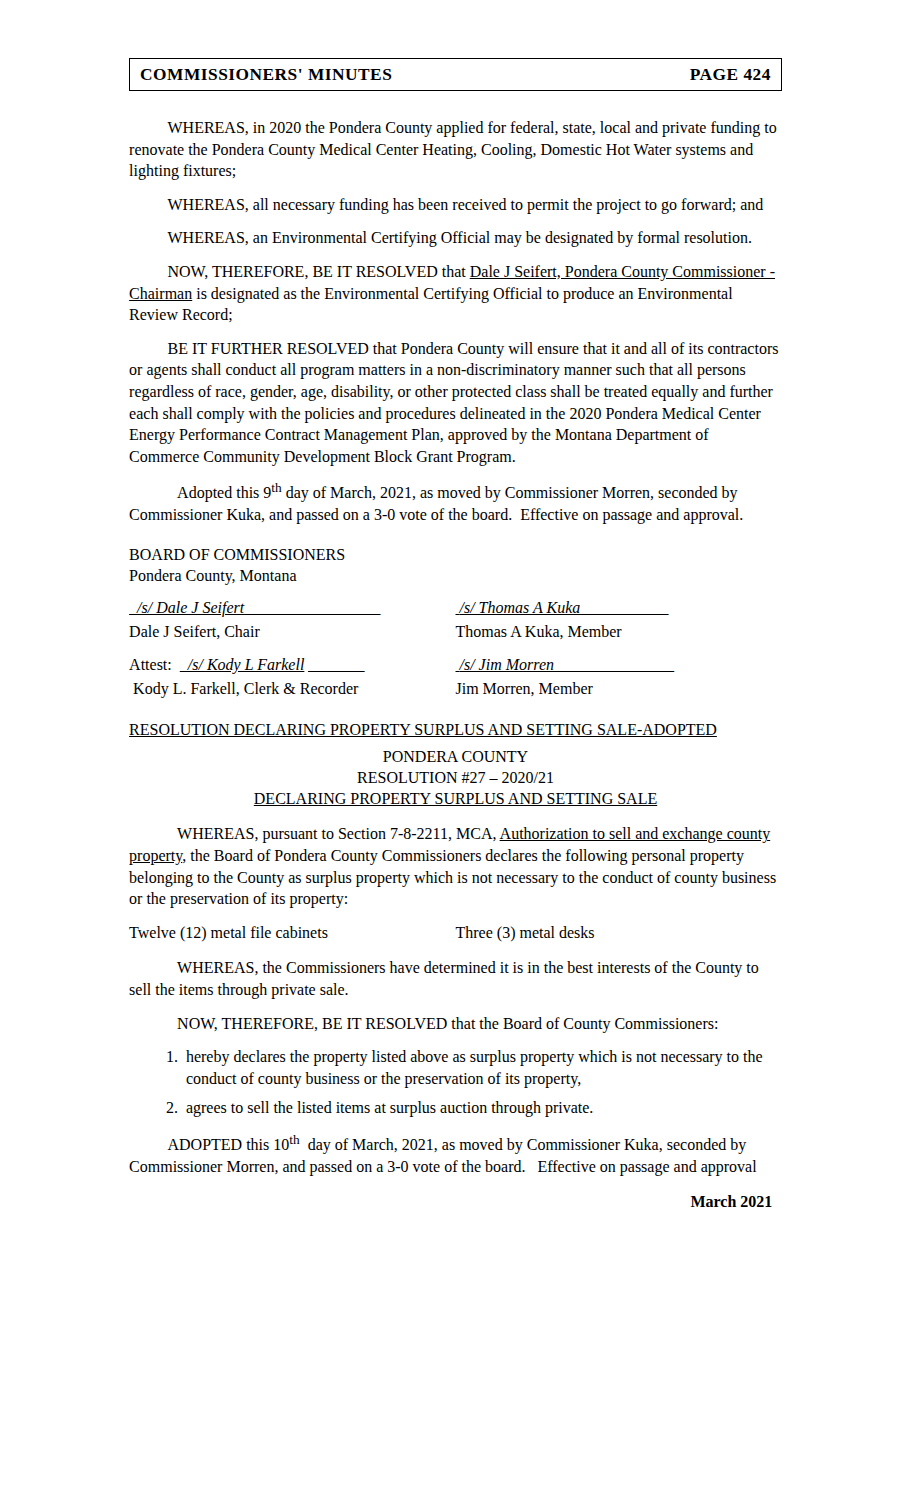Commissioners' Minutes Page 424
WHEREAS, in 2020 the Pondera County applied for federal, state, local and private funding to renovate the Pondera County Medical Center Heating, Cooling, Domestic Hot Water systems and lighting fixtures;
WHEREAS, all necessary funding has been received to permit the project to go forward; and
WHEREAS, an Environmental Certifying Official may be designated by formal resolution.
NOW, THEREFORE, BE IT RESOLVED that Dale J Seifert, Pondera County Commissioner - Chairman is designated as the Environmental Certifying Official to produce an Environmental Review Record;
BE IT FURTHER RESOLVED that Pondera County will ensure that it and all of its contractors or agents shall conduct all program matters in a non-discriminatory manner such that all persons regardless of race, gender, age, disability, or other protected class shall be treated equally and further each shall comply with the policies and procedures delineated in the 2020 Pondera Medical Center Energy Performance Contract Management Plan, approved by the Montana Department of Commerce Community Development Block Grant Program.
Adopted this 9th day of March, 2021, as moved by Commissioner Morren, seconded by Commissioner Kuka, and passed on a 3-0 vote of the board. Effective on passage and approval.
BOARD OF COMMISSIONERS
Pondera County, Montana
| /s/ Dale J Seifert _________________ | /s/ Thomas A Kuka ___________ |
| Dale J Seifert, Chair | Thomas A Kuka, Member |
| Attest: /s/ Kody L Farkell _______ | /s/ Jim Morren _______________ |
| Kody L. Farkell, Clerk & Recorder | Jim Morren, Member |
RESOLUTION DECLARING PROPERTY SURPLUS AND SETTING SALE-ADOPTED
PONDERA COUNTY RESOLUTION #27 – 2020/21 DECLARING PROPERTY SURPLUS AND SETTING SALE
WHEREAS, pursuant to Section 7-8-2211, MCA, Authorization to sell and exchange county property, the Board of Pondera County Commissioners declares the following personal property belonging to the County as surplus property which is not necessary to the conduct of county business or the preservation of its property:
| Twelve (12) metal file cabinets | Three (3) metal desks |
WHEREAS, the Commissioners have determined it is in the best interests of the County to sell the items through private sale.
NOW, THEREFORE, BE IT RESOLVED that the Board of County Commissioners:
hereby declares the property listed above as surplus property which is not necessary to the conduct of county business or the preservation of its property,
agrees to sell the listed items at surplus auction through private.
ADOPTED this 10th day of March, 2021, as moved by Commissioner Kuka, seconded by Commissioner Morren, and passed on a 3-0 vote of the board. Effective on passage and approval
March 2021